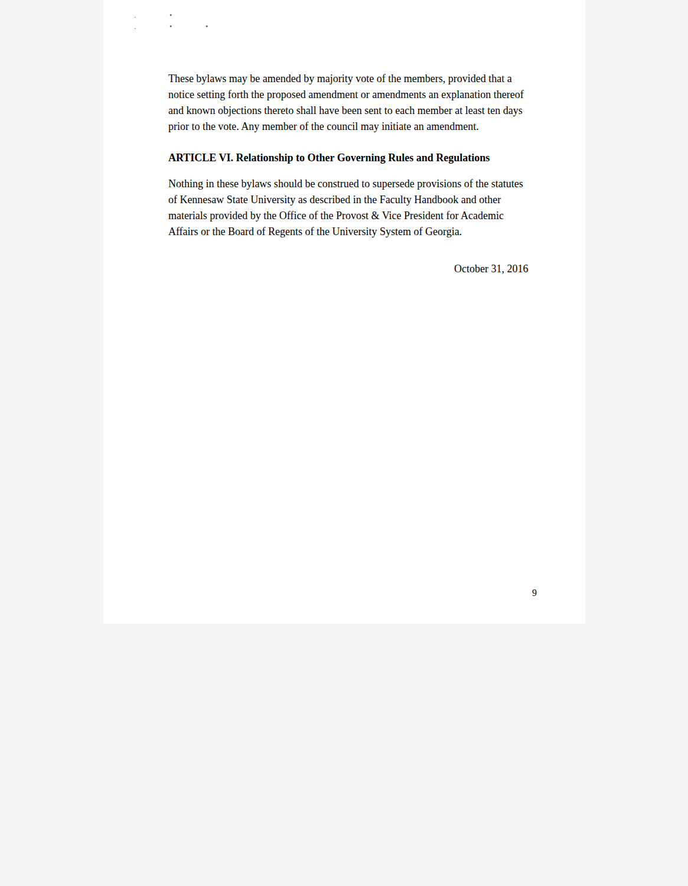. •
. • •
These bylaws may be amended by majority vote of the members, provided that a notice setting forth the proposed amendment or amendments an explanation thereof and known objections thereto shall have been sent to each member at least ten days prior to the vote. Any member of the council may initiate an amendment.
ARTICLE VI. Relationship to Other Governing Rules and Regulations
Nothing in these bylaws should be construed to supersede provisions of the statutes of Kennesaw State University as described in the Faculty Handbook and other materials provided by the Office of the Provost & Vice President for Academic Affairs or the Board of Regents of the University System of Georgia.
October 31, 2016
9